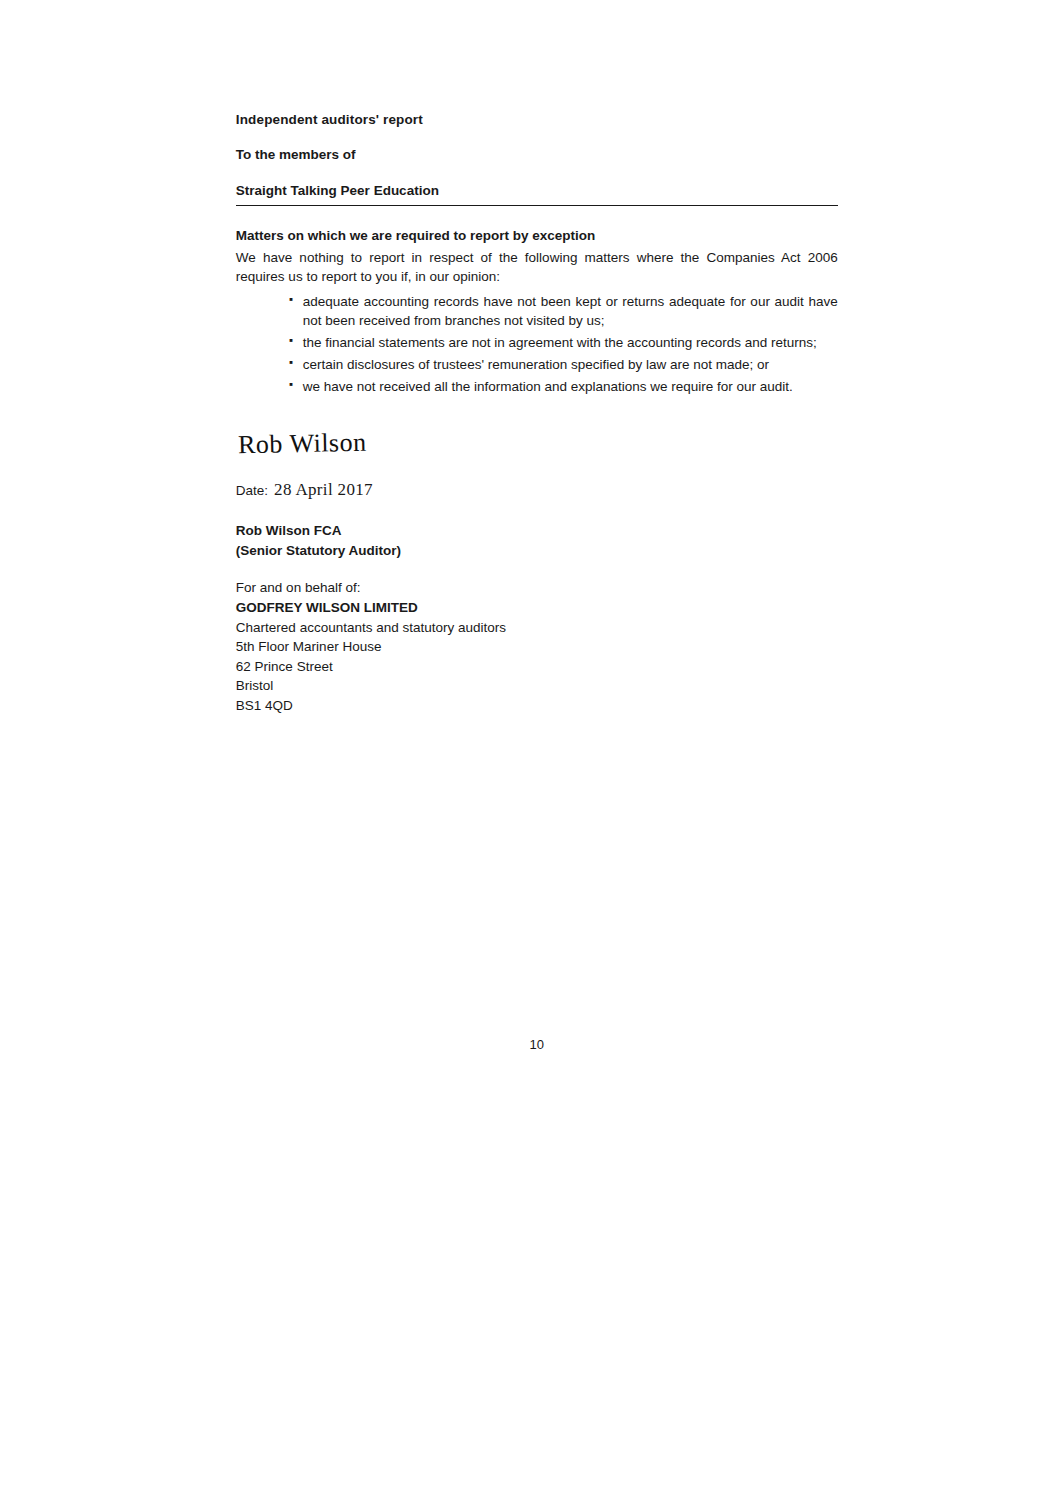Independent auditors' report
To the members of
Straight Talking Peer Education
Matters on which we are required to report by exception
We have nothing to report in respect of the following matters where the Companies Act 2006 requires us to report to you if, in our opinion:
adequate accounting records have not been kept or returns adequate for our audit have not been received from branches not visited by us;
the financial statements are not in agreement with the accounting records and returns;
certain disclosures of trustees' remuneration specified by law are not made; or
we have not received all the information and explanations we require for our audit.
Rob Wilson
Date: 28 April 2017
Rob Wilson FCA
(Senior Statutory Auditor)
For and on behalf of:
GODFREY WILSON LIMITED
Chartered accountants and statutory auditors
5th Floor Mariner House
62 Prince Street
Bristol
BS1 4QD
10